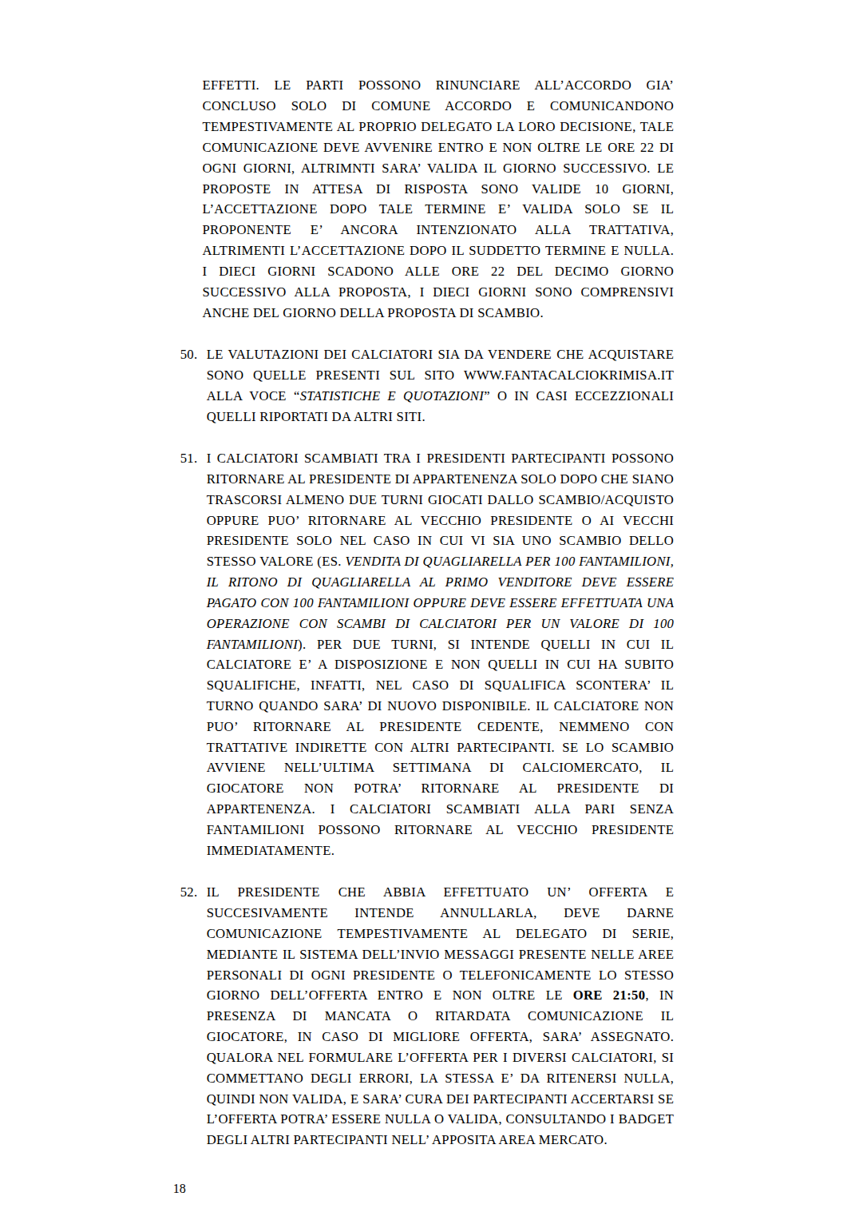EFFETTI. LE PARTI POSSONO RINUNCIARE ALL’ACCORDO GIA’ CONCLUSO SOLO DI COMUNE ACCORDO E COMUNICANDONO TEMPESTIVAMENTE AL PROPRIO DELEGATO LA LORO DECISIONE, TALE COMUNICAZIONE DEVE AVVENIRE ENTRO E NON OLTRE LE ORE 22 DI OGNI GIORNI, ALTRIMNTI SARA’ VALIDA IL GIORNO SUCCESSIVO. LE PROPOSTE IN ATTESA DI RISPOSTA SONO VALIDE 10 GIORNI, L’ACCETTAZIONE DOPO TALE TERMINE E’ VALIDA SOLO SE IL PROPONENTE E’ ANCORA INTENZIONATO ALLA TRATTATIVA, ALTRIMENTI L’ACCETTAZIONE DOPO IL SUDDETTO TERMINE E NULLA. I DIECI GIORNI SCADONO ALLE ORE 22 DEL DECIMO GIORNO SUCCESSIVO ALLA PROPOSTA, I DIECI GIORNI SONO COMPRENSIVI ANCHE DEL GIORNO DELLA PROPOSTA DI SCAMBIO.
LE VALUTAZIONI DEI CALCIATORI SIA DA VENDERE CHE ACQUISTARE SONO QUELLE PRESENTI SUL SITO WWW.FANTACALCIOKRIMISA.IT ALLA VOCE “STATISTICHE E QUOTAZIONI” O IN CASI ECCEZZIONALI QUELLI RIPORTATI DA ALTRI SITI.
I CALCIATORI SCAMBIATI TRA I PRESIDENTI PARTECIPANTI POSSONO RITORNARE AL PRESIDENTE DI APPARTENENZA SOLO DOPO CHE SIANO TRASCORSI ALMENO DUE TURNI GIOCATI DALLO SCAMBIO/ACQUISTO OPPURE PUO’ RITORNARE AL VECCHIO PRESIDENTE O AI VECCHI PRESIDENTE SOLO NEL CASO IN CUI VI SIA UNO SCAMBIO DELLO STESSO VALORE (ES. VENDITA DI QUAGLIARELLA PER 100 FANTAMILIONI, IL RITONO DI QUAGLIARELLA AL PRIMO VENDITORE DEVE ESSERE PAGATO CON 100 FANTAMILIONI OPPURE DEVE ESSERE EFFETTUATA UNA OPERAZIONE CON SCAMBI DI CALCIATORI PER UN VALORE DI 100 FANTAMILIONI). PER DUE TURNI, SI INTENDE QUELLI IN CUI IL CALCIATORE E’ A DISPOSIZIONE E NON QUELLI IN CUI HA SUBITO SQUALIFICHE, INFATTI, NEL CASO DI SQUALIFICA SCONTERA’ IL TURNO QUANDO SARA’ DI NUOVO DISPONIBILE. IL CALCIATORE NON PUO’ RITORNARE AL PRESIDENTE CEDENTE, NEMMENO CON TRATTATIVE INDIRETTE CON ALTRI PARTECIPANTI. SE LO SCAMBIO AVVIENE NELL’ULTIMA SETTIMANA DI CALCIOMERCATO, IL GIOCATORE NON POTRA’ RITORNARE AL PRESIDENTE DI APPARTENENZA. I CALCIATORI SCAMBIATI ALLA PARI SENZA FANTAMILIONI POSSONO RITORNARE AL VECCHIO PRESIDENTE IMMEDIATAMENTE.
IL PRESIDENTE CHE ABBIA EFFETTUATO UN’ OFFERTA E SUCCESIVAMENTE INTENDE ANNULLARLA, DEVE DARNE COMUNICAZIONE TEMPESTIVAMENTE AL DELEGATO DI SERIE, MEDIANTE IL SISTEMA DELL’INVIO MESSAGGI PRESENTE NELLE AREE PERSONALI DI OGNI PRESIDENTE O TELEFONICAMENTE LO STESSO GIORNO DELL’OFFERTA ENTRO E NON OLTRE LE ORE 21:50, IN PRESENZA DI MANCATA O RITARDATA COMUNICAZIONE IL GIOCATORE, IN CASO DI MIGLIORE OFFERTA, SARA’ ASSEGNATO. QUALORA NEL FORMULARE L’OFFERTA PER I DIVERSI CALCIATORI, SI COMMETTANO DEGLI ERRORI, LA STESSA E’ DA RITENERSI NULLA, QUINDI NON VALIDA, E SARA’ CURA DEI PARTECIPANTI ACCERTARSI SE L’OFFERTA POTRA’ ESSERE NULLA O VALIDA, CONSULTANDO I BADGET DEGLI ALTRI PARTECIPANTI NELL’ APPOSITA AREA MERCATO.
18